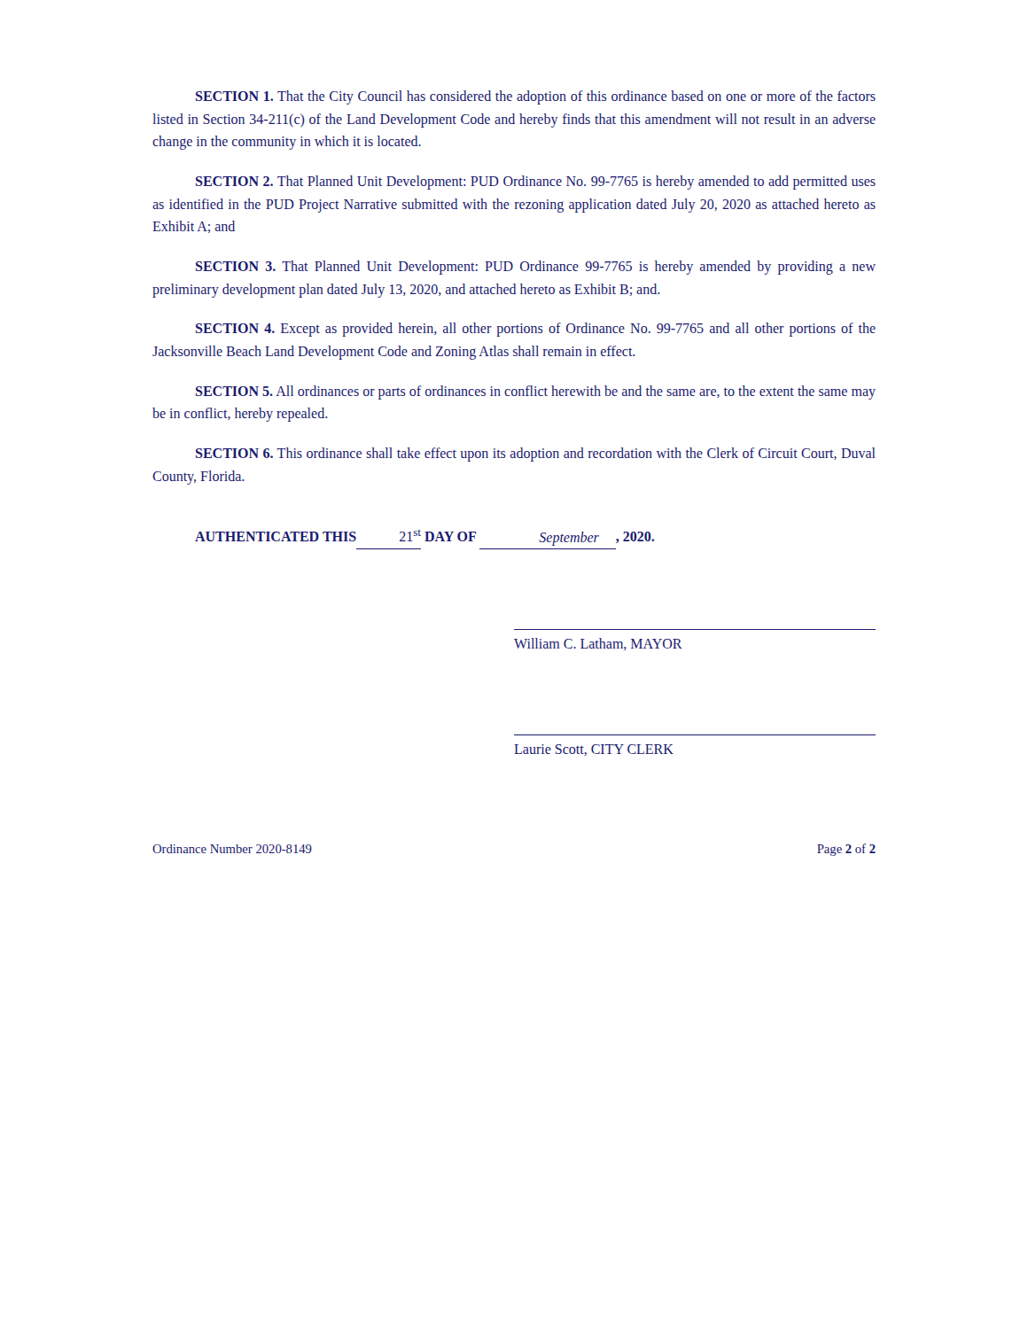SECTION 1. That the City Council has considered the adoption of this ordinance based on one or more of the factors listed in Section 34-211(c) of the Land Development Code and hereby finds that this amendment will not result in an adverse change in the community in which it is located.
SECTION 2. That Planned Unit Development: PUD Ordinance No. 99-7765 is hereby amended to add permitted uses as identified in the PUD Project Narrative submitted with the rezoning application dated July 20, 2020 as attached hereto as Exhibit A; and
SECTION 3. That Planned Unit Development: PUD Ordinance 99-7765 is hereby amended by providing a new preliminary development plan dated July 13, 2020, and attached hereto as Exhibit B; and.
SECTION 4. Except as provided herein, all other portions of Ordinance No. 99-7765 and all other portions of the Jacksonville Beach Land Development Code and Zoning Atlas shall remain in effect.
SECTION 5. All ordinances or parts of ordinances in conflict herewith be and the same are, to the extent the same may be in conflict, hereby repealed.
SECTION 6. This ordinance shall take effect upon its adoption and recordation with the Clerk of Circuit Court, Duval County, Florida.
AUTHENTICATED THIS21st DAY OF September, 2020.
William C. Latham, MAYOR
Laurie Scott, CITY CLERK
Ordinance Number 2020-8149
Page 2 of 2